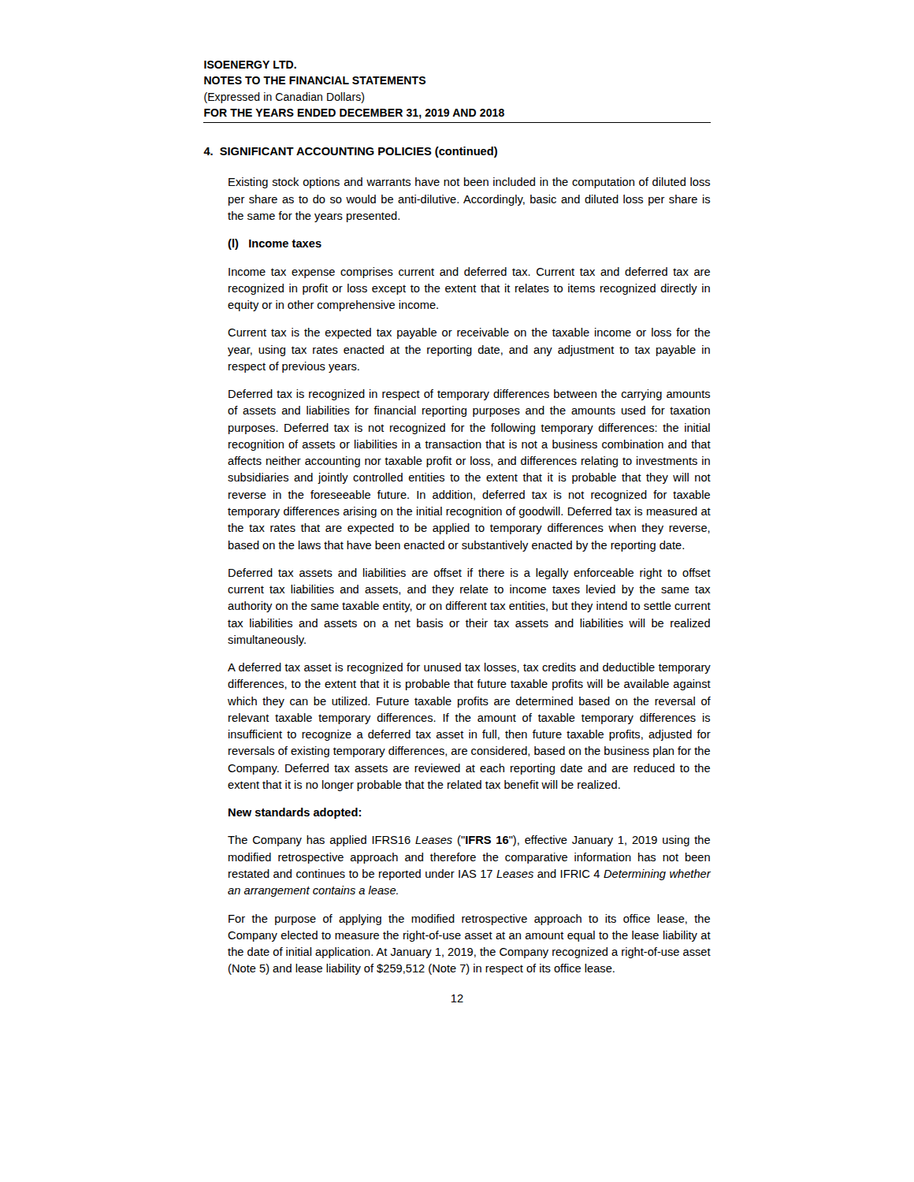ISOENERGY LTD.
NOTES TO THE FINANCIAL STATEMENTS
(Expressed in Canadian Dollars)
FOR THE YEARS ENDED DECEMBER 31, 2019 AND 2018
4. SIGNIFICANT ACCOUNTING POLICIES (continued)
Existing stock options and warrants have not been included in the computation of diluted loss per share as to do so would be anti-dilutive. Accordingly, basic and diluted loss per share is the same for the years presented.
(l) Income taxes
Income tax expense comprises current and deferred tax. Current tax and deferred tax are recognized in profit or loss except to the extent that it relates to items recognized directly in equity or in other comprehensive income.
Current tax is the expected tax payable or receivable on the taxable income or loss for the year, using tax rates enacted at the reporting date, and any adjustment to tax payable in respect of previous years.
Deferred tax is recognized in respect of temporary differences between the carrying amounts of assets and liabilities for financial reporting purposes and the amounts used for taxation purposes. Deferred tax is not recognized for the following temporary differences: the initial recognition of assets or liabilities in a transaction that is not a business combination and that affects neither accounting nor taxable profit or loss, and differences relating to investments in subsidiaries and jointly controlled entities to the extent that it is probable that they will not reverse in the foreseeable future. In addition, deferred tax is not recognized for taxable temporary differences arising on the initial recognition of goodwill. Deferred tax is measured at the tax rates that are expected to be applied to temporary differences when they reverse, based on the laws that have been enacted or substantively enacted by the reporting date.
Deferred tax assets and liabilities are offset if there is a legally enforceable right to offset current tax liabilities and assets, and they relate to income taxes levied by the same tax authority on the same taxable entity, or on different tax entities, but they intend to settle current tax liabilities and assets on a net basis or their tax assets and liabilities will be realized simultaneously.
A deferred tax asset is recognized for unused tax losses, tax credits and deductible temporary differences, to the extent that it is probable that future taxable profits will be available against which they can be utilized. Future taxable profits are determined based on the reversal of relevant taxable temporary differences. If the amount of taxable temporary differences is insufficient to recognize a deferred tax asset in full, then future taxable profits, adjusted for reversals of existing temporary differences, are considered, based on the business plan for the Company. Deferred tax assets are reviewed at each reporting date and are reduced to the extent that it is no longer probable that the related tax benefit will be realized.
New standards adopted:
The Company has applied IFRS16 Leases ("IFRS 16"), effective January 1, 2019 using the modified retrospective approach and therefore the comparative information has not been restated and continues to be reported under IAS 17 Leases and IFRIC 4 Determining whether an arrangement contains a lease.
For the purpose of applying the modified retrospective approach to its office lease, the Company elected to measure the right-of-use asset at an amount equal to the lease liability at the date of initial application. At January 1, 2019, the Company recognized a right-of-use asset (Note 5) and lease liability of $259,512 (Note 7) in respect of its office lease.
12